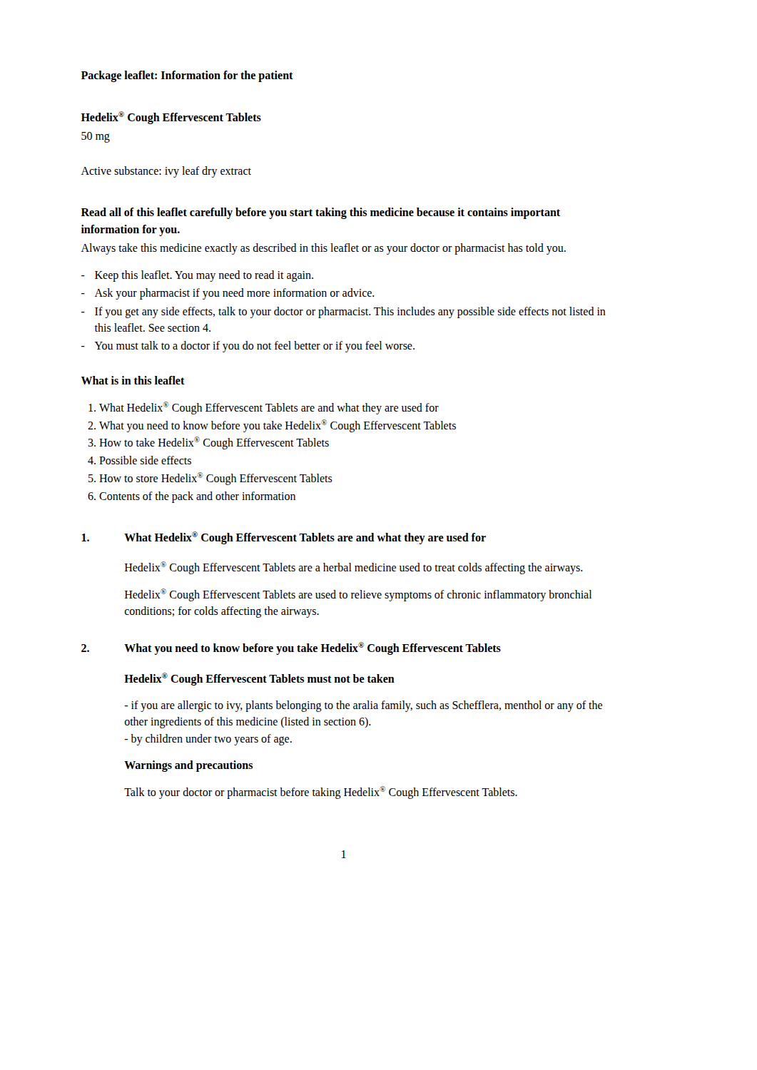Package leaflet: Information for the patient
Hedelix® Cough Effervescent Tablets
50 mg
Active substance: ivy leaf dry extract
Read all of this leaflet carefully before you start taking this medicine because it contains important information for you.
Always take this medicine exactly as described in this leaflet or as your doctor or pharmacist has told you.
Keep this leaflet. You may need to read it again.
Ask your pharmacist if you need more information or advice.
If you get any side effects, talk to your doctor or pharmacist. This includes any possible side effects not listed in this leaflet. See section 4.
You must talk to a doctor if you do not feel better or if you feel worse.
What is in this leaflet
What Hedelix® Cough Effervescent Tablets are and what they are used for
What you need to know before you take Hedelix® Cough Effervescent Tablets
How to take Hedelix® Cough Effervescent Tablets
Possible side effects
How to store Hedelix® Cough Effervescent Tablets
Contents of the pack and other information
1.
What Hedelix® Cough Effervescent Tablets are and what they are used for
Hedelix® Cough Effervescent Tablets are a herbal medicine used to treat colds affecting the airways.
Hedelix® Cough Effervescent Tablets are used to relieve symptoms of chronic inflammatory bronchial conditions; for colds affecting the airways.
2.
What you need to know before you take Hedelix® Cough Effervescent Tablets
Hedelix® Cough Effervescent Tablets must not be taken
- if you are allergic to ivy, plants belonging to the aralia family, such as Schefflera, menthol or any of the other ingredients of this medicine (listed in section 6).
- by children under two years of age.
Warnings and precautions
Talk to your doctor or pharmacist before taking Hedelix® Cough Effervescent Tablets.
1